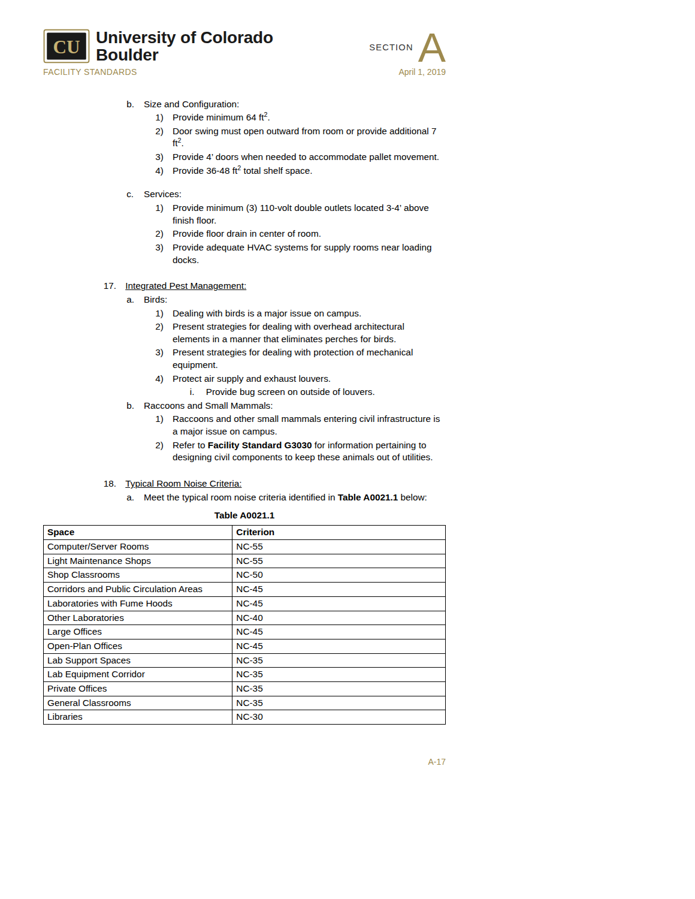CU
University of Colorado
Boulder
Section
A
Facility Standards
April 1, 2019
b. Size and Configuration:
1) Provide minimum 64 ft2.
2) Door swing must open outward from room or provide additional 7 ft2.
3) Provide 4’ doors when needed to accommodate pallet movement.
4) Provide 36-48 ft2 total shelf space.
c. Services:
1) Provide minimum (3) 110-volt double outlets located 3-4’ above finish floor.
2) Provide floor drain in center of room.
3) Provide adequate HVAC systems for supply rooms near loading docks.
17. Integrated Pest Management:
a. Birds:
1) Dealing with birds is a major issue on campus.
2) Present strategies for dealing with overhead architectural elements in a manner that eliminates perches for birds.
3) Present strategies for dealing with protection of mechanical equipment.
4) Protect air supply and exhaust louvers.
i. Provide bug screen on outside of louvers.
b. Raccoons and Small Mammals:
1) Raccoons and other small mammals entering civil infrastructure is a major issue on campus.
2) Refer to Facility Standard G3030 for information pertaining to designing civil components to keep these animals out of utilities.
18. Typical Room Noise Criteria:
a. Meet the typical room noise criteria identified in Table A0021.1 below:
Table A0021.1
| Space | Criterion |
| --- | --- |
| Computer/Server Rooms | NC-55 |
| Light Maintenance Shops | NC-55 |
| Shop Classrooms | NC-50 |
| Corridors and Public Circulation Areas | NC-45 |
| Laboratories with Fume Hoods | NC-45 |
| Other Laboratories | NC-40 |
| Large Offices | NC-45 |
| Open-Plan Offices | NC-45 |
| Lab Support Spaces | NC-35 |
| Lab Equipment Corridor | NC-35 |
| Private Offices | NC-35 |
| General Classrooms | NC-35 |
| Libraries | NC-30 |
A-17